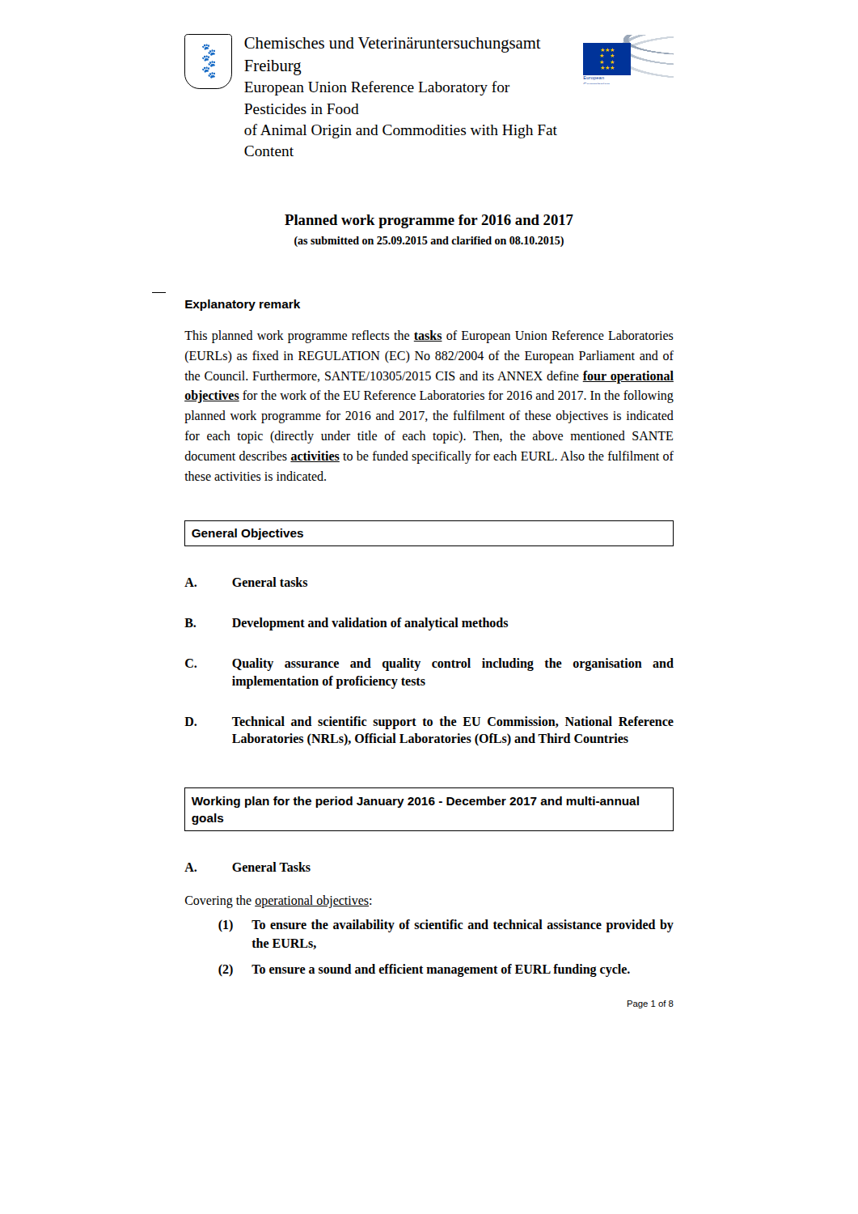🐾
🐾
🐾
Chemisches und Veterinäruntersuchungsamt Freiburg
European Union Reference Laboratory for Pesticides in Food
of Animal Origin and Commodities with High Fat Content
★★★
★ ★
★ ★
★★★
European
Commission
Planned work programme for 2016 and 2017
(as submitted on 25.09.2015 and clarified on 08.10.2015)
Explanatory remark
This planned work programme reflects the tasks of European Union Reference Laboratories (EURLs) as fixed in REGULATION (EC) No 882/2004 of the European Parliament and of the Council. Furthermore, SANTE/10305/2015 CIS and its ANNEX define four operational objectives for the work of the EU Reference Laboratories for 2016 and 2017. In the following planned work programme for 2016 and 2017, the fulfilment of these objectives is indicated for each topic (directly under title of each topic). Then, the above mentioned SANTE document describes activities to be funded specifically for each EURL. Also the fulfilment of these activities is indicated.
General Objectives
A. General tasks
B. Development and validation of analytical methods
C. Quality assurance and quality control including the organisation and implementation of proficiency tests
D. Technical and scientific support to the EU Commission, National Reference Laboratories (NRLs), Official Laboratories (OfLs) and Third Countries
Working plan for the period January 2016 - December 2017 and multi-annual goals
A. General Tasks
Covering the operational objectives:
(1) To ensure the availability of scientific and technical assistance provided by the EURLs,
(2) To ensure a sound and efficient management of EURL funding cycle.
Page 1 of 8